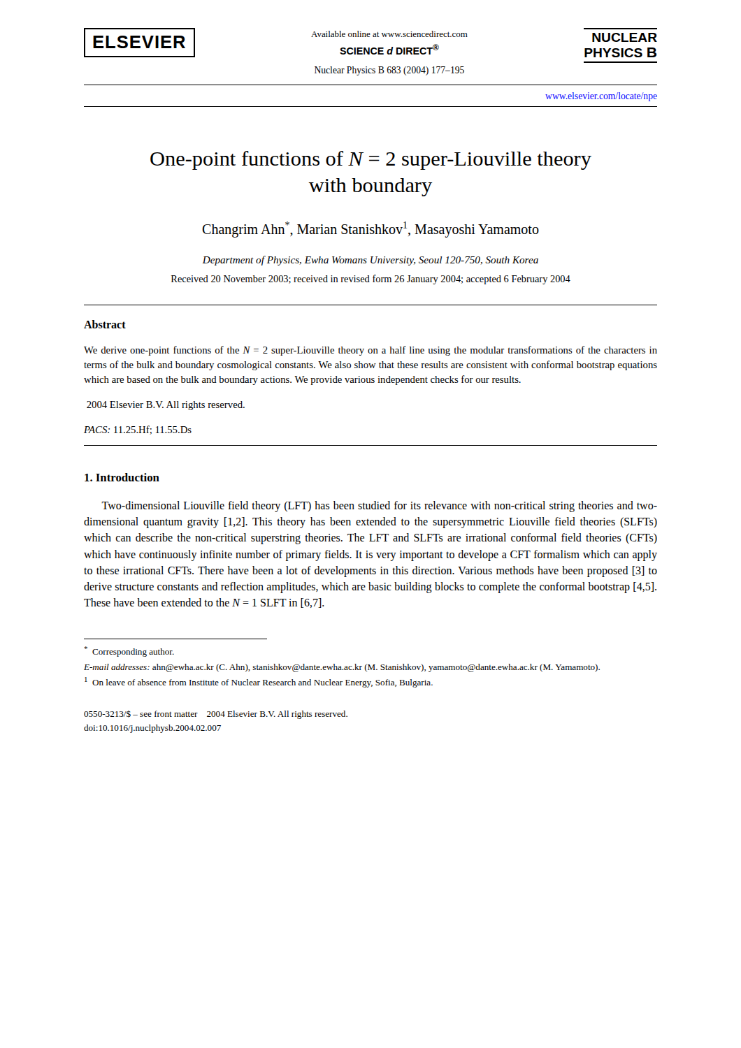ELSEVIER
Available online at www.sciencedirect.com
SCIENCE d DIRECT®
Nuclear Physics B 683 (2004) 177–195
NUCLEAR
PHYSICS B
www.elsevier.com/locate/npe
One-point functions of N = 2 super-Liouville theory
with boundary
Changrim Ahn*, Marian Stanishkov1, Masayoshi Yamamoto
Department of Physics, Ewha Womans University, Seoul 120-750, South Korea
Received 20 November 2003; received in revised form 26 January 2004; accepted 6 February 2004
Abstract
We derive one-point functions of the N = 2 super-Liouville theory on a half line using the modular transformations of the characters in terms of the bulk and boundary cosmological constants. We also show that these results are consistent with conformal bootstrap equations which are based on the bulk and boundary actions. We provide various independent checks for our results.
2004 Elsevier B.V. All rights reserved.
PACS: 11.25.Hf; 11.55.Ds
1. Introduction
Two-dimensional Liouville field theory (LFT) has been studied for its relevance with non-critical string theories and two-dimensional quantum gravity [1,2]. This theory has been extended to the supersymmetric Liouville field theories (SLFTs) which can describe the non-critical superstring theories. The LFT and SLFTs are irrational conformal field theories (CFTs) which have continuously infinite number of primary fields. It is very important to develope a CFT formalism which can apply to these irrational CFTs. There have been a lot of developments in this direction. Various methods have been proposed [3] to derive structure constants and reflection amplitudes, which are basic building blocks to complete the conformal bootstrap [4,5]. These have been extended to the N = 1 SLFT in [6,7].
* Corresponding author.
E-mail addresses: ahn@ewha.ac.kr (C. Ahn), stanishkov@dante.ewha.ac.kr (M. Stanishkov), yamamoto@dante.ewha.ac.kr (M. Yamamoto).
1 On leave of absence from Institute of Nuclear Research and Nuclear Energy, Sofia, Bulgaria.
0550-3213/$ – see front matter 2004 Elsevier B.V. All rights reserved.
doi:10.1016/j.nuclphysb.2004.02.007